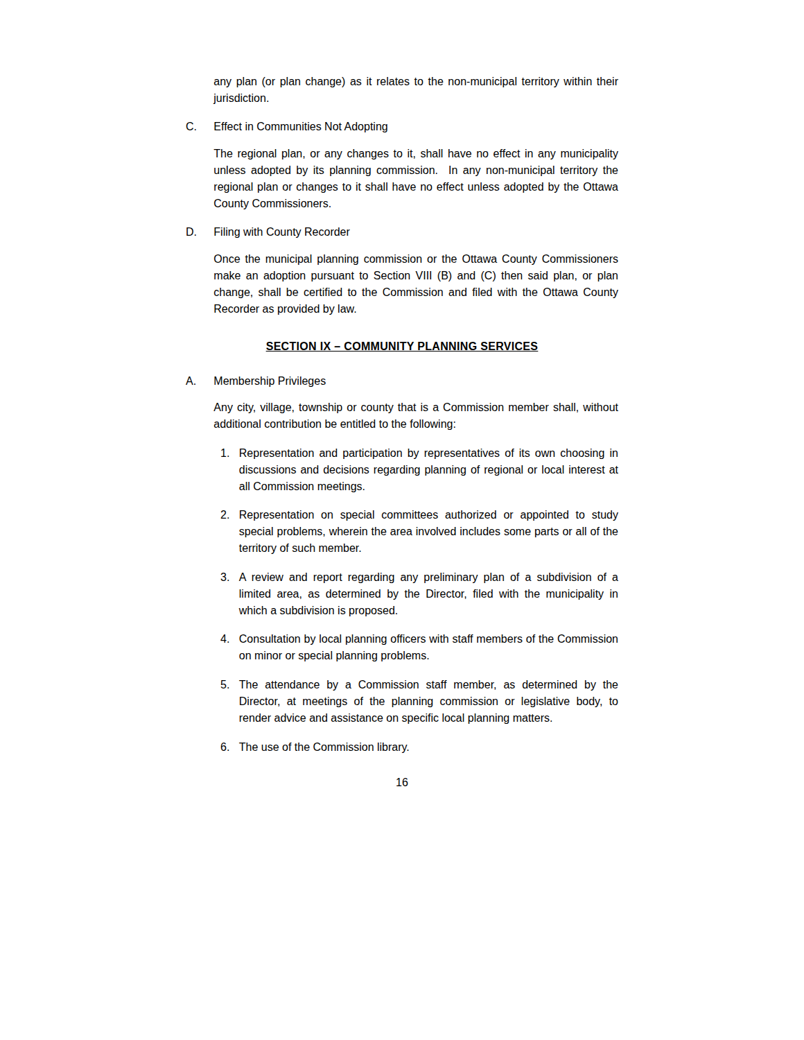any plan (or plan change) as it relates to the non-municipal territory within their jurisdiction.
C.
Effect in Communities Not Adopting
The regional plan, or any changes to it, shall have no effect in any municipality unless adopted by its planning commission. In any non-municipal territory the regional plan or changes to it shall have no effect unless adopted by the Ottawa County Commissioners.
D.
Filing with County Recorder
Once the municipal planning commission or the Ottawa County Commissioners make an adoption pursuant to Section VIII (B) and (C) then said plan, or plan change, shall be certified to the Commission and filed with the Ottawa County Recorder as provided by law.
SECTION IX – COMMUNITY PLANNING SERVICES
A.
Membership Privileges
Any city, village, township or county that is a Commission member shall, without additional contribution be entitled to the following:
Representation and participation by representatives of its own choosing in discussions and decisions regarding planning of regional or local interest at all Commission meetings.
Representation on special committees authorized or appointed to study special problems, wherein the area involved includes some parts or all of the territory of such member.
A review and report regarding any preliminary plan of a subdivision of a limited area, as determined by the Director, filed with the municipality in which a subdivision is proposed.
Consultation by local planning officers with staff members of the Commission on minor or special planning problems.
The attendance by a Commission staff member, as determined by the Director, at meetings of the planning commission or legislative body, to render advice and assistance on specific local planning matters.
The use of the Commission library.
16